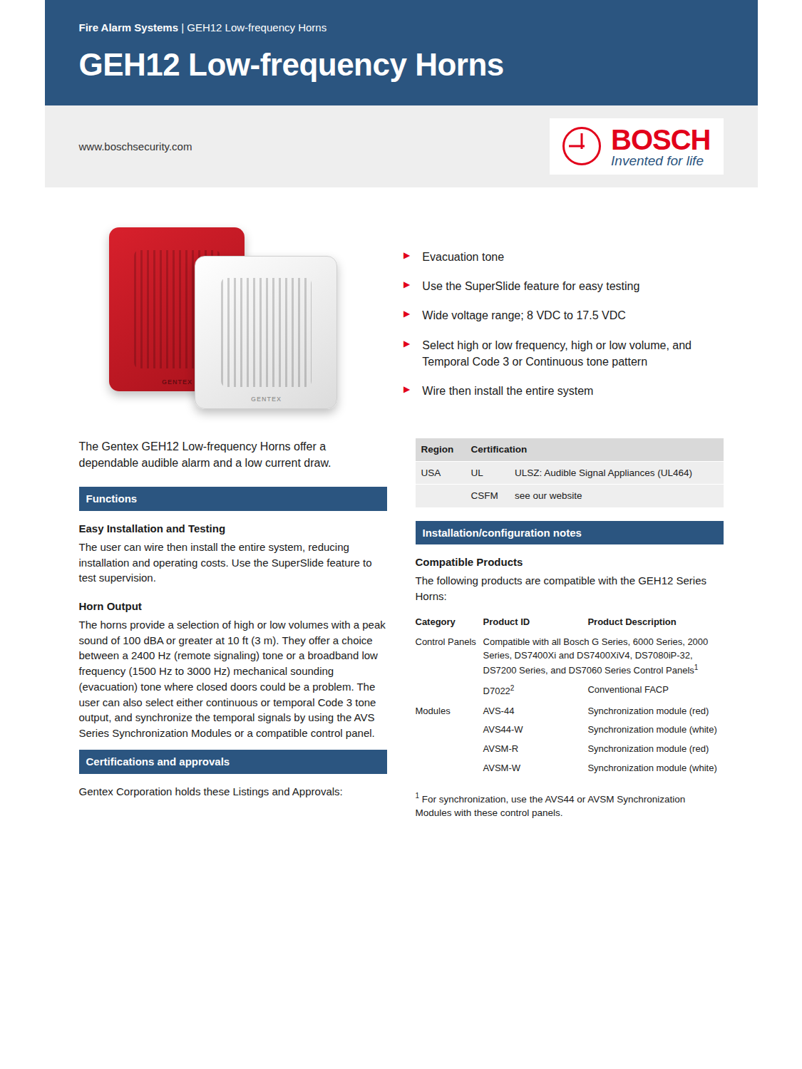Fire Alarm Systems | GEH12 Low-frequency Horns
GEH12 Low-frequency Horns
www.boschsecurity.com
BOSCH
Invented for life
GENTEX
GENTEX
Evacuation tone
Use the SuperSlide feature for easy testing
Wide voltage range; 8 VDC to 17.5 VDC
Select high or low frequency, high or low volume, and Temporal Code 3 or Continuous tone pattern
Wire then install the entire system
The Gentex GEH12 Low-frequency Horns offer a dependable audible alarm and a low current draw.
Functions
Easy Installation and Testing
The user can wire then install the entire system, reducing installation and operating costs. Use the SuperSlide feature to test supervision.
Horn Output
The horns provide a selection of high or low volumes with a peak sound of 100 dBA or greater at 10 ft (3 m). They offer a choice between a 2400 Hz (remote signaling) tone or a broadband low frequency (1500 Hz to 3000 Hz) mechanical sounding (evacuation) tone where closed doors could be a problem. The user can also select either continuous or temporal Code 3 tone output, and synchronize the temporal signals by using the AVS Series Synchronization Modules or a compatible control panel.
Certifications and approvals
Gentex Corporation holds these Listings and Approvals:
| Region | Certification |
| --- | --- |
| USA | UL | ULSZ: Audible Signal Appliances (UL464) |
| | CSFM | see our website |
Installation/configuration notes
Compatible Products
The following products are compatible with the GEH12 Series Horns:
| Category | Product ID | Product Description |
| --- | --- | --- |
| Control Panels | Compatible with all Bosch G Series, 6000 Series, 2000 Series, DS7400Xi and DS7400XiV4, DS7080iP-32, DS7200 Series, and DS7060 Series Control Panels 1 |
| | D7022 2 | Conventional FACP |
| Modules | AVS-44 | Synchronization module (red) |
| | AVS44-W | Synchronization module (white) |
| | AVSM-R | Synchronization module (red) |
| | AVSM-W | Synchronization module (white) |
1 For synchronization, use the AVS44 or AVSM Synchronization Modules with these control panels.